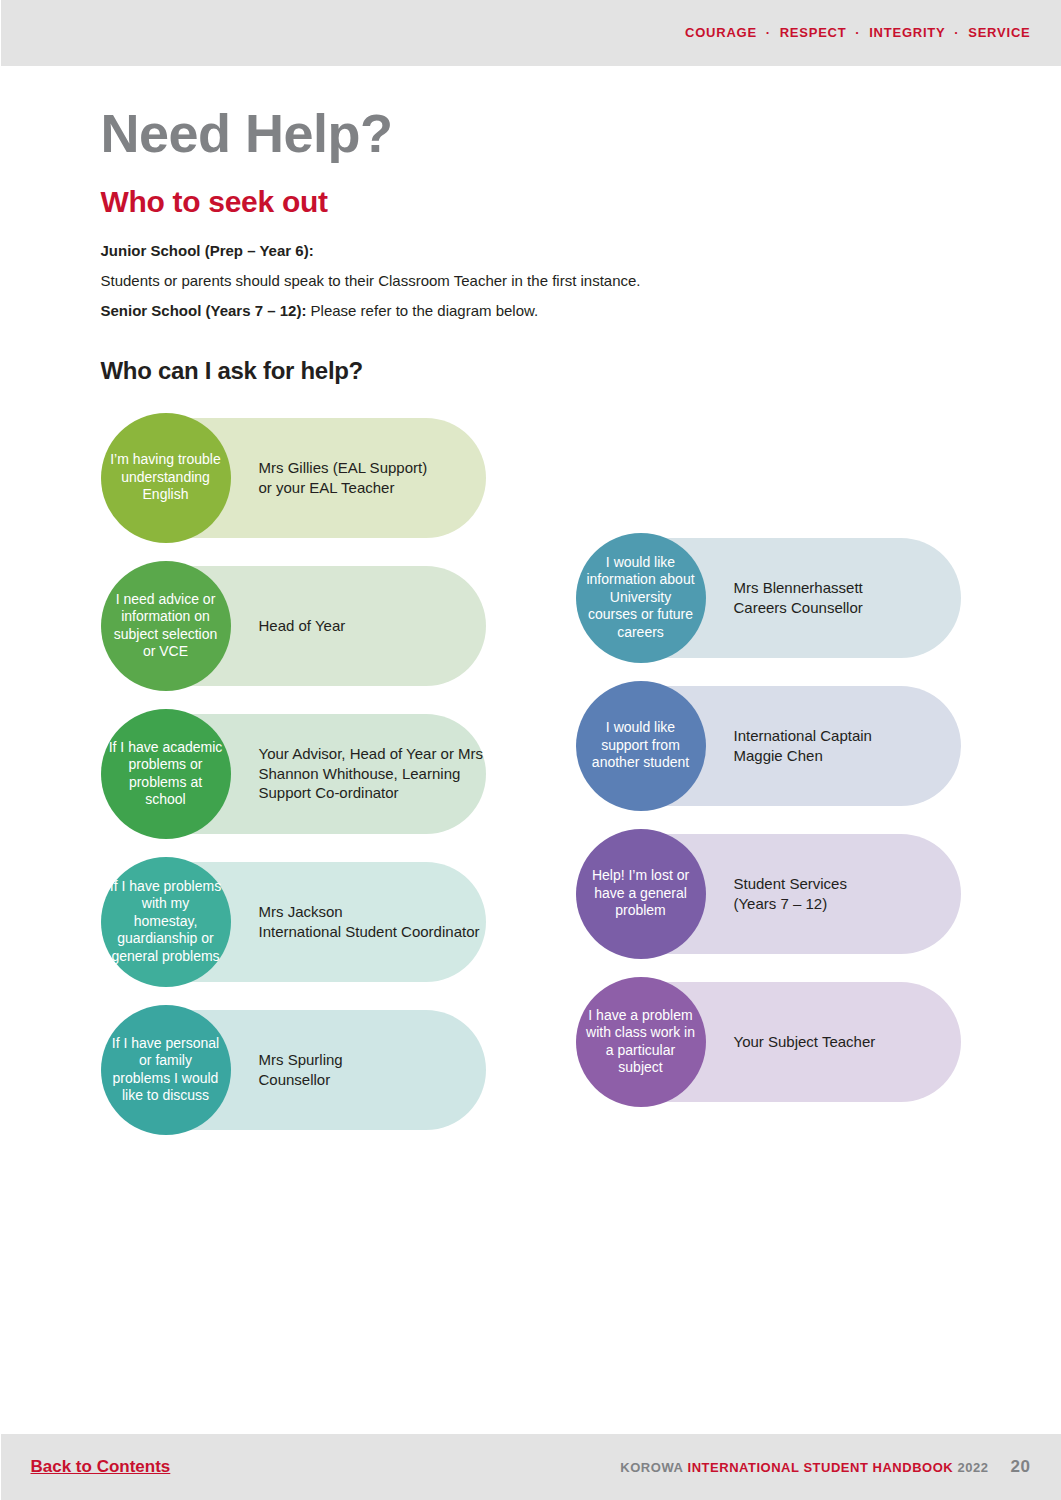COURAGE · RESPECT · INTEGRITY · SERVICE
Need Help?
Who to seek out
Junior School (Prep – Year 6):
Students or parents should speak to their Classroom Teacher in the first instance.
Senior School (Years 7 – 12): Please refer to the diagram below.
Who can I ask for help?
I’m having trouble understanding English
Mrs Gillies (EAL Support)
or your EAL Teacher
I need advice or information on subject selection or VCE
Head of Year
If I have academic problems or problems at school
Your Advisor, Head of Year or Mrs Shannon Whithouse, Learning Support Co-ordinator
If I have problems with my homestay, guardianship or general problems
Mrs Jackson
International Student Coordinator
If I have personal or family problems I would like to discuss
Mrs Spurling
Counsellor
I would like information about University courses or future careers
Mrs Blennerhassett
Careers Counsellor
I would like support from another student
International Captain
Maggie Chen
Help! I’m lost or have a general problem
Student Services
(Years 7 – 12)
I have a problem with class work in a particular subject
Your Subject Teacher
Back to Contents
KOROWA INTERNATIONAL STUDENT HANDBOOK 2022 20